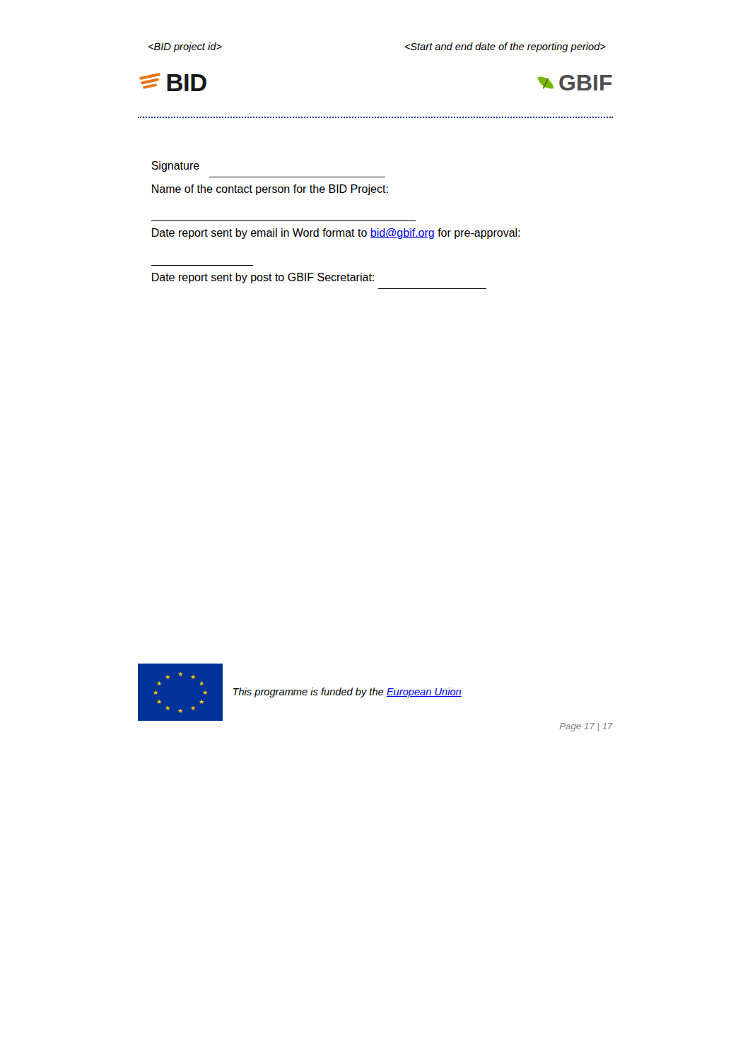<BID project id>
<Start and end date of the reporting period>
BID
GBIF
Signature
Name of the contact person for the BID Project:
Date report sent by email in Word format to bid@gbif.org for pre-approval:
Date report sent by post to GBIF Secretariat:
★ ★ ★ ★ ★ ★ ★ ★ ★ ★ ★ ★
This programme is funded by the European Union
Page 17 | 17